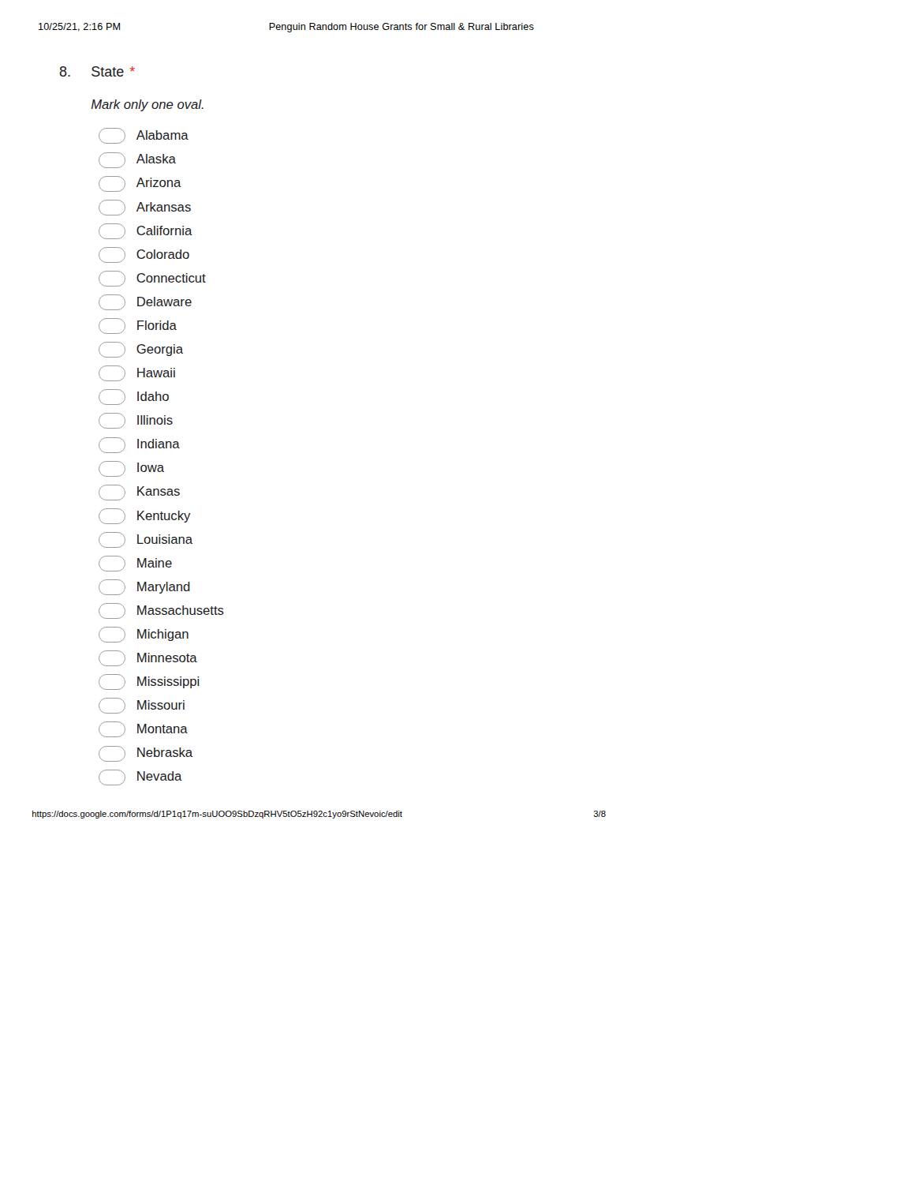10/25/21, 2:16 PM Penguin Random House Grants for Small & Rural Libraries
8. State *
Mark only one oval.
Alabama
Alaska
Arizona
Arkansas
California
Colorado
Connecticut
Delaware
Florida
Georgia
Hawaii
Idaho
Illinois
Indiana
Iowa
Kansas
Kentucky
Louisiana
Maine
Maryland
Massachusetts
Michigan
Minnesota
Mississippi
Missouri
Montana
Nebraska
Nevada
New Hampshire
New Jersey
https://docs.google.com/forms/d/1P1q17m-suUOO9SbDzqRHV5tO5zH92c1yo9rStNevoic/edit 3/8